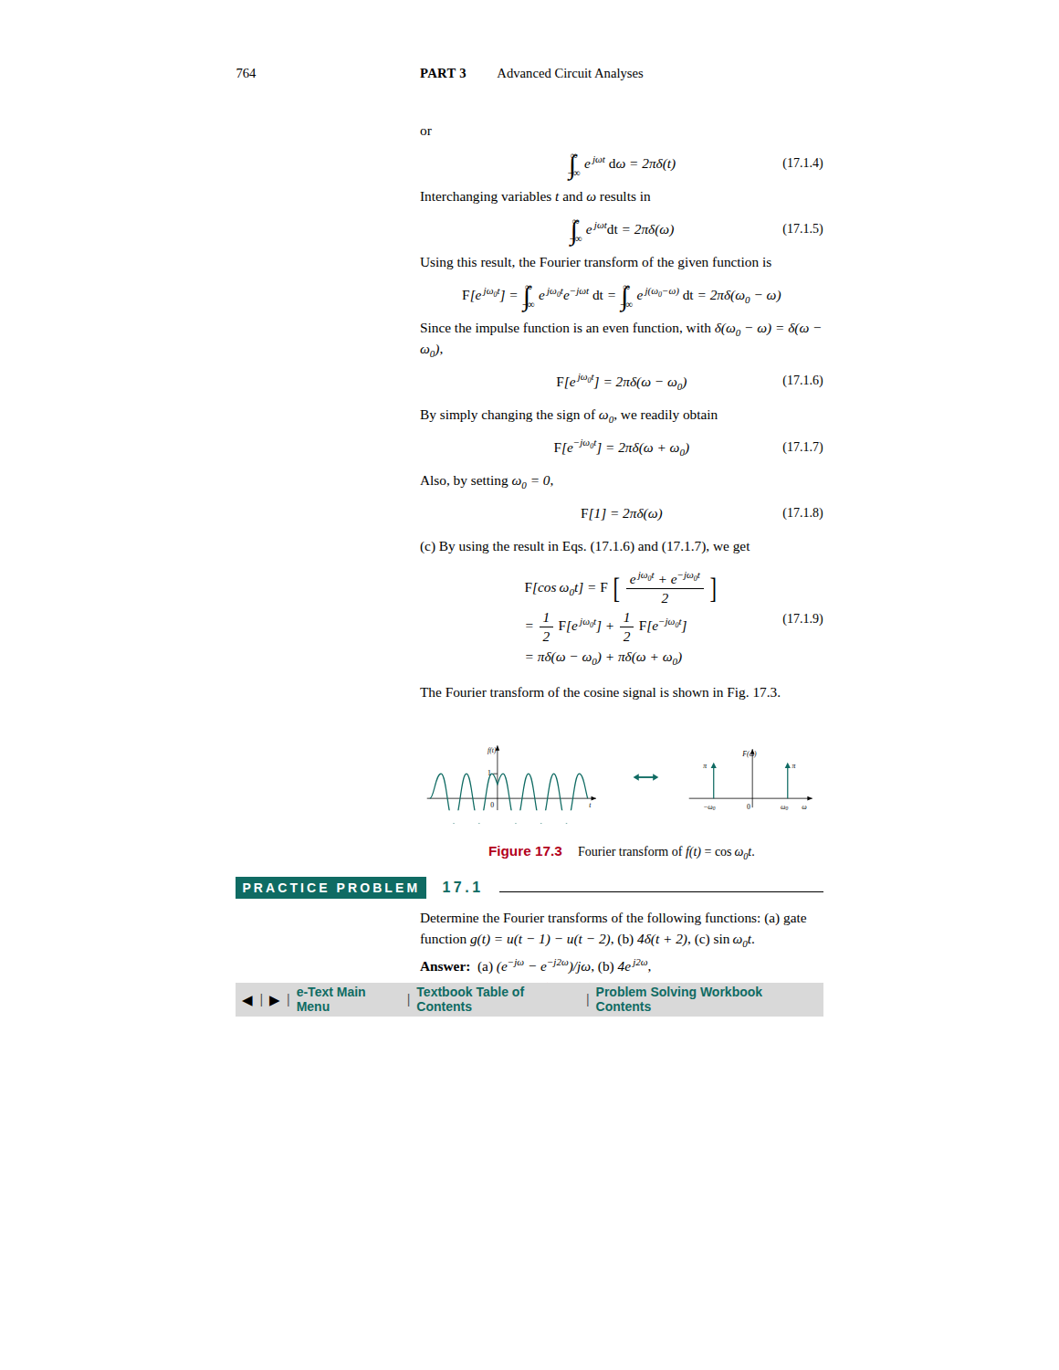764
PART 3
Advanced Circuit Analyses
or
∫∞−∞ e jωt dω = 2πδ(t)
(17.1.4)
Interchanging variables t and ω results in
∫∞−∞ e jωtdt = 2πδ(ω)
(17.1.5)
Using this result, the Fourier transform of the given function is
F[e jω0t] = ∫∞−∞ e jω0te−jωt dt = ∫∞−∞ e j(ω0−ω) dt = 2πδ(ω0 − ω)
Since the impulse function is an even function, with δ(ω0 − ω) = δ(ω − ω0),
F[e jω0t] = 2πδ(ω − ω0)
(17.1.6)
By simply changing the sign of ω0, we readily obtain
F[e−jω0t] = 2πδ(ω + ω0)
(17.1.7)
Also, by setting ω0 = 0,
F[1] = 2πδ(ω)
(17.1.8)
(c) By using the result in Eqs. (17.1.6) and (17.1.7), we get
F[cos ω0t] = F [ e jω0t + e−jω0t 2 ]
= 12 F[e jω0t] + 12 F[e−jω0t]
= πδ(ω − ω0) + πδ(ω + ω0)
(17.1.9)
The Fourier transform of the cosine signal is shown in Fig. 17.3.
1 0 t f(t) π π −ω0 0 ω0 ω F(ω)
Figure 17.3 Fourier transform of f(t) = cos ω0t.
PRACTICE PROBLEM 17.1
Determine the Fourier transforms of the following functions: (a) gate function g(t) = u(t − 1) − u(t − 2), (b) 4δ(t + 2), (c) sin ω0t.
Answer: (a) (e−jω − e−j2ω)/jω, (b) 4e j2ω,
(c) jπ[δ(ω + ω0) − πδ(ω − ω0)].
◀ | ▶ | e-Text Main Menu | Textbook Table of Contents | Problem Solving Workbook Contents